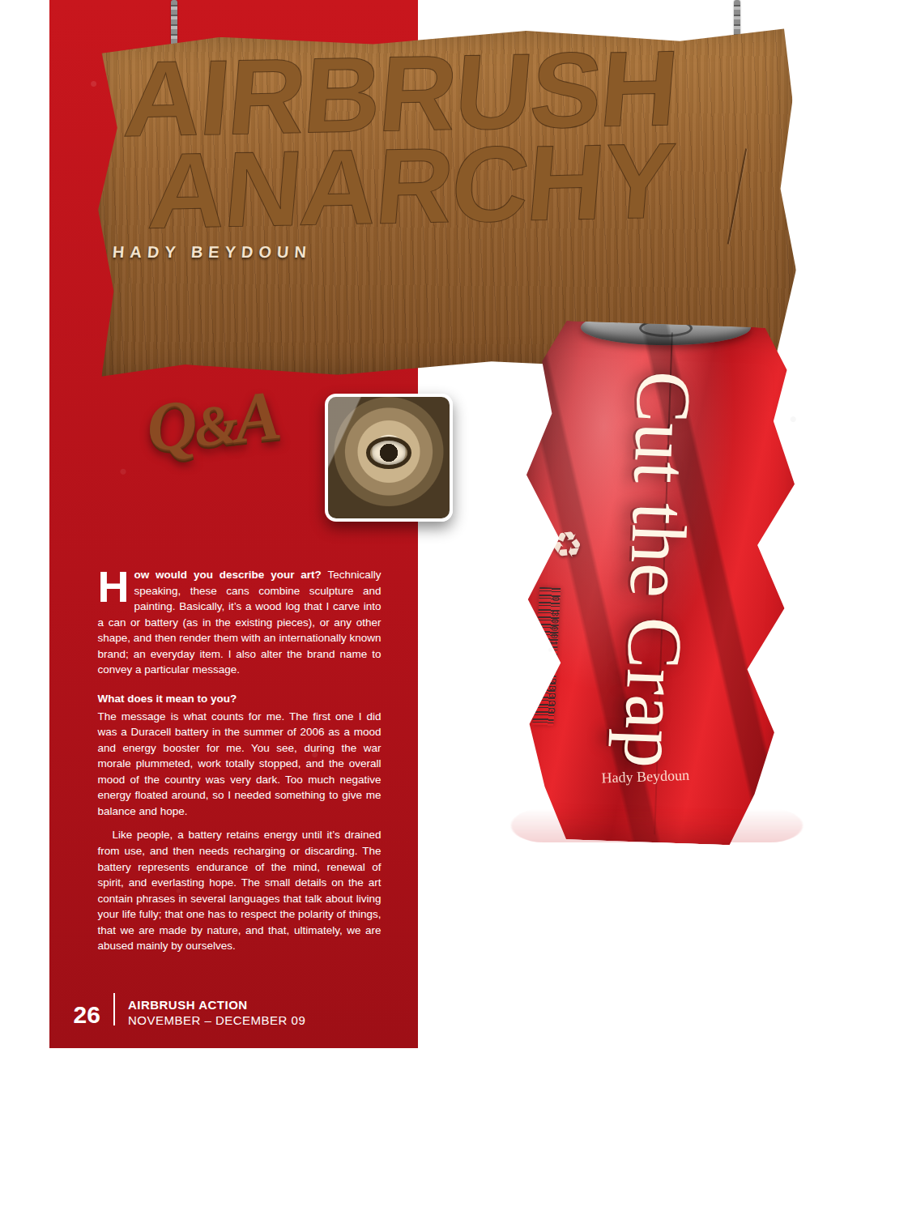AirbrushAnarchy
Hady Beydoun
Q&A
Cut the Crap
Trademark Regd.
♻
0 30001 17 33333
Hady Beydoun
How would you describe your art? Technically speaking, these cans combine sculpture and painting. Basically, it’s a wood log that I carve into a can or battery (as in the existing pieces), or any other shape, and then render them with an internationally known brand; an everyday item. I also alter the brand name to convey a particular message.
What does it mean to you?
The message is what counts for me. The first one I did was a Duracell battery in the summer of 2006 as a mood and energy booster for me. You see, during the war morale plummeted, work totally stopped, and the overall mood of the country was very dark. Too much negative energy floated around, so I needed something to give me balance and hope.
Like people, a battery retains energy until it’s drained from use, and then needs recharging or discarding. The battery represents endurance of the mind, renewal of spirit, and everlasting hope. The small details on the art contain phrases in several languages that talk about living your life fully; that one has to respect the polarity of things, that we are made by nature, and that, ultimately, we are abused mainly by ourselves.
26
AIRBRUSH ACTION
NOVEMBER – DECEMBER 09